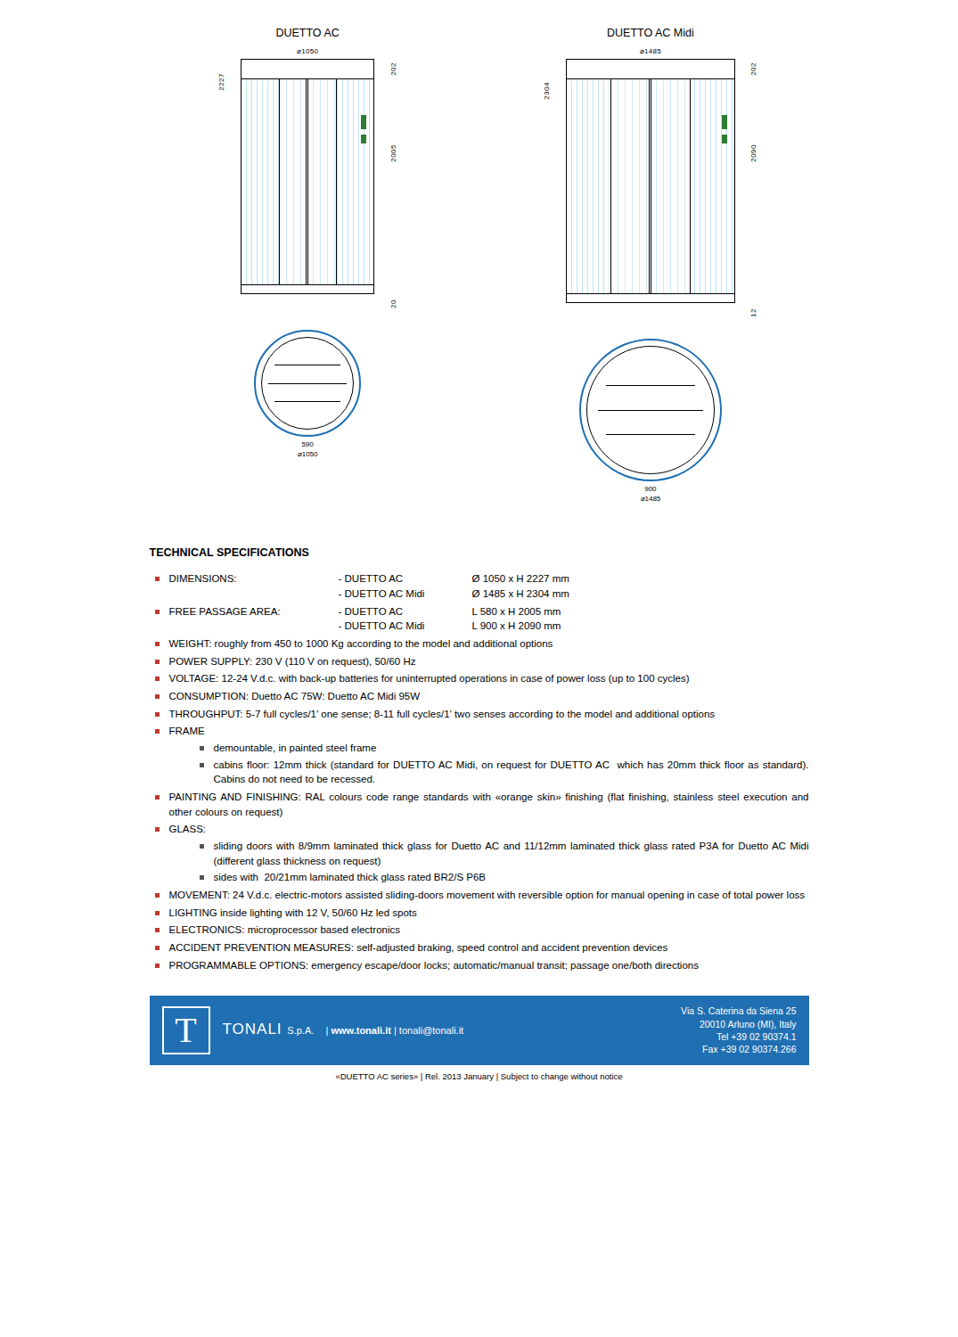DUETTO AC
⌀1050
2227
202
2005
20
590
⌀1050
DUETTO AC Midi
⌀1485
2304
202
2090
12
900
⌀1485
TECHNICAL SPECIFICATIONS
| DIMENSIONS: | - DUETTO AC | Ø 1050 x H 2227 mm |
| | - DUETTO AC Midi | Ø 1485 x H 2304 mm |
| FREE PASSAGE AREA: | - DUETTO AC | L 580 x H 2005 mm |
| | - DUETTO AC Midi | L 900 x H 2090 mm |
WEIGHT: roughly from 450 to 1000 Kg according to the model and additional options
POWER SUPPLY: 230 V (110 V on request), 50/60 Hz
VOLTAGE: 12-24 V.d.c. with back-up batteries for uninterrupted operations in case of power loss (up to 100 cycles)
CONSUMPTION: Duetto AC 75W: Duetto AC Midi 95W
THROUGHPUT: 5-7 full cycles/1’ one sense; 8-11 full cycles/1’ two senses according to the model and additional options
FRAME
demountable, in painted steel frame
cabins floor: 12mm thick (standard for DUETTO AC Midi, on request for DUETTO AC which has 20mm thick floor as standard). Cabins do not need to be recessed.
PAINTING AND FINISHING: RAL colours code range standards with «orange skin» finishing (flat finishing, stainless steel execution and other colours on request)
GLASS:
sliding doors with 8/9mm laminated thick glass for Duetto AC and 11/12mm laminated thick glass rated P3A for Duetto AC Midi (different glass thickness on request)
sides with 20/21mm laminated thick glass rated BR2/S P6B
MOVEMENT: 24 V.d.c. electric-motors assisted sliding-doors movement with reversible option for manual opening in case of total power loss
LIGHTING inside lighting with 12 V, 50/60 Hz led spots
ELECTRONICS: microprocessor based electronics
ACCIDENT PREVENTION MEASURES: self-adjusted braking, speed control and accident prevention devices
PROGRAMMABLE OPTIONS: emergency escape/door locks; automatic/manual transit; passage one/both directions
TONALI S.p.A. | www.tonali.it | tonali@tonali.it
Via S. Caterina da Siena 25
20010 Arluno (MI), Italy
Tel +39 02 90374.1
Fax +39 02 90374.266
«DUETTO AC series» | Rel. 2013 January | Subject to change without notice